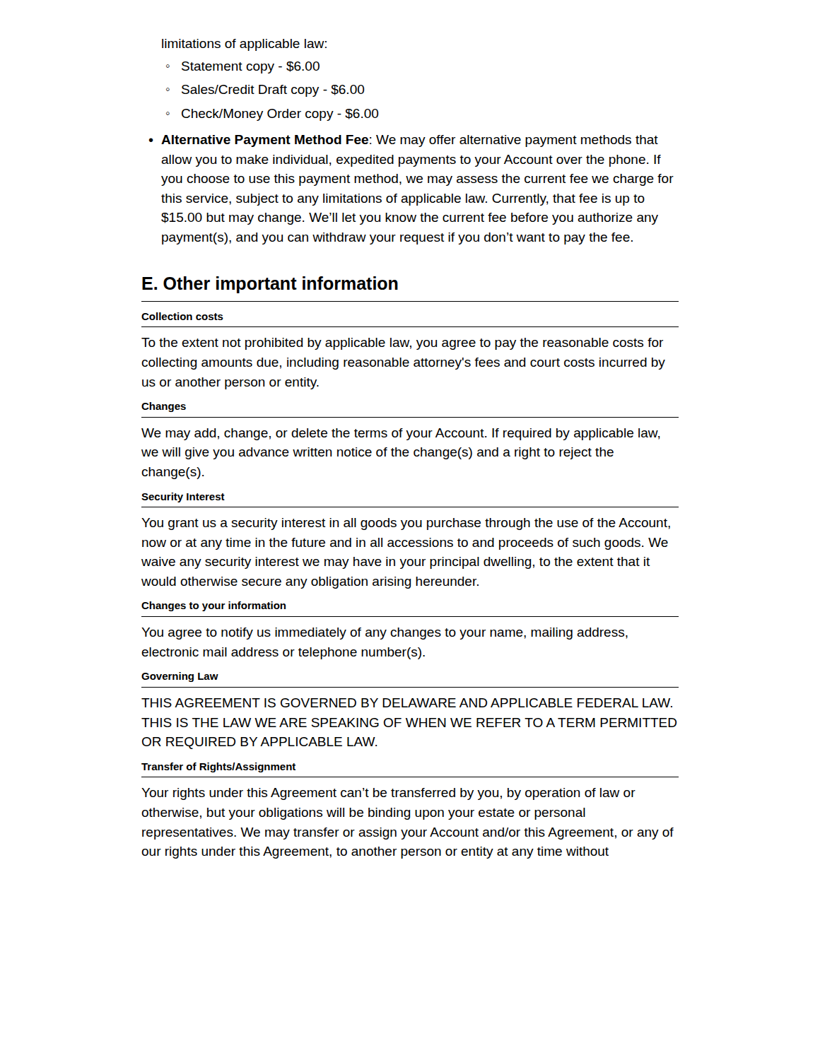limitations of applicable law:
Statement copy - $6.00
Sales/Credit Draft copy - $6.00
Check/Money Order copy - $6.00
Alternative Payment Method Fee: We may offer alternative payment methods that allow you to make individual, expedited payments to your Account over the phone. If you choose to use this payment method, we may assess the current fee we charge for this service, subject to any limitations of applicable law. Currently, that fee is up to $15.00 but may change. We’ll let you know the current fee before you authorize any payment(s), and you can withdraw your request if you don’t want to pay the fee.
E. Other important information
Collection costs
To the extent not prohibited by applicable law, you agree to pay the reasonable costs for collecting amounts due, including reasonable attorney's fees and court costs incurred by us or another person or entity.
Changes
We may add, change, or delete the terms of your Account. If required by applicable law, we will give you advance written notice of the change(s) and a right to reject the change(s).
Security Interest
You grant us a security interest in all goods you purchase through the use of the Account, now or at any time in the future and in all accessions to and proceeds of such goods. We waive any security interest we may have in your principal dwelling, to the extent that it would otherwise secure any obligation arising hereunder.
Changes to your information
You agree to notify us immediately of any changes to your name, mailing address, electronic mail address or telephone number(s).
Governing Law
This Agreement is governed by Delaware and applicable federal law. This is the law we are speaking of when we refer to a term permitted or required by applicable law.
Transfer of Rights/Assignment
Your rights under this Agreement can’t be transferred by you, by operation of law or otherwise, but your obligations will be binding upon your estate or personal representatives. We may transfer or assign your Account and/or this Agreement, or any of our rights under this Agreement, to another person or entity at any time without